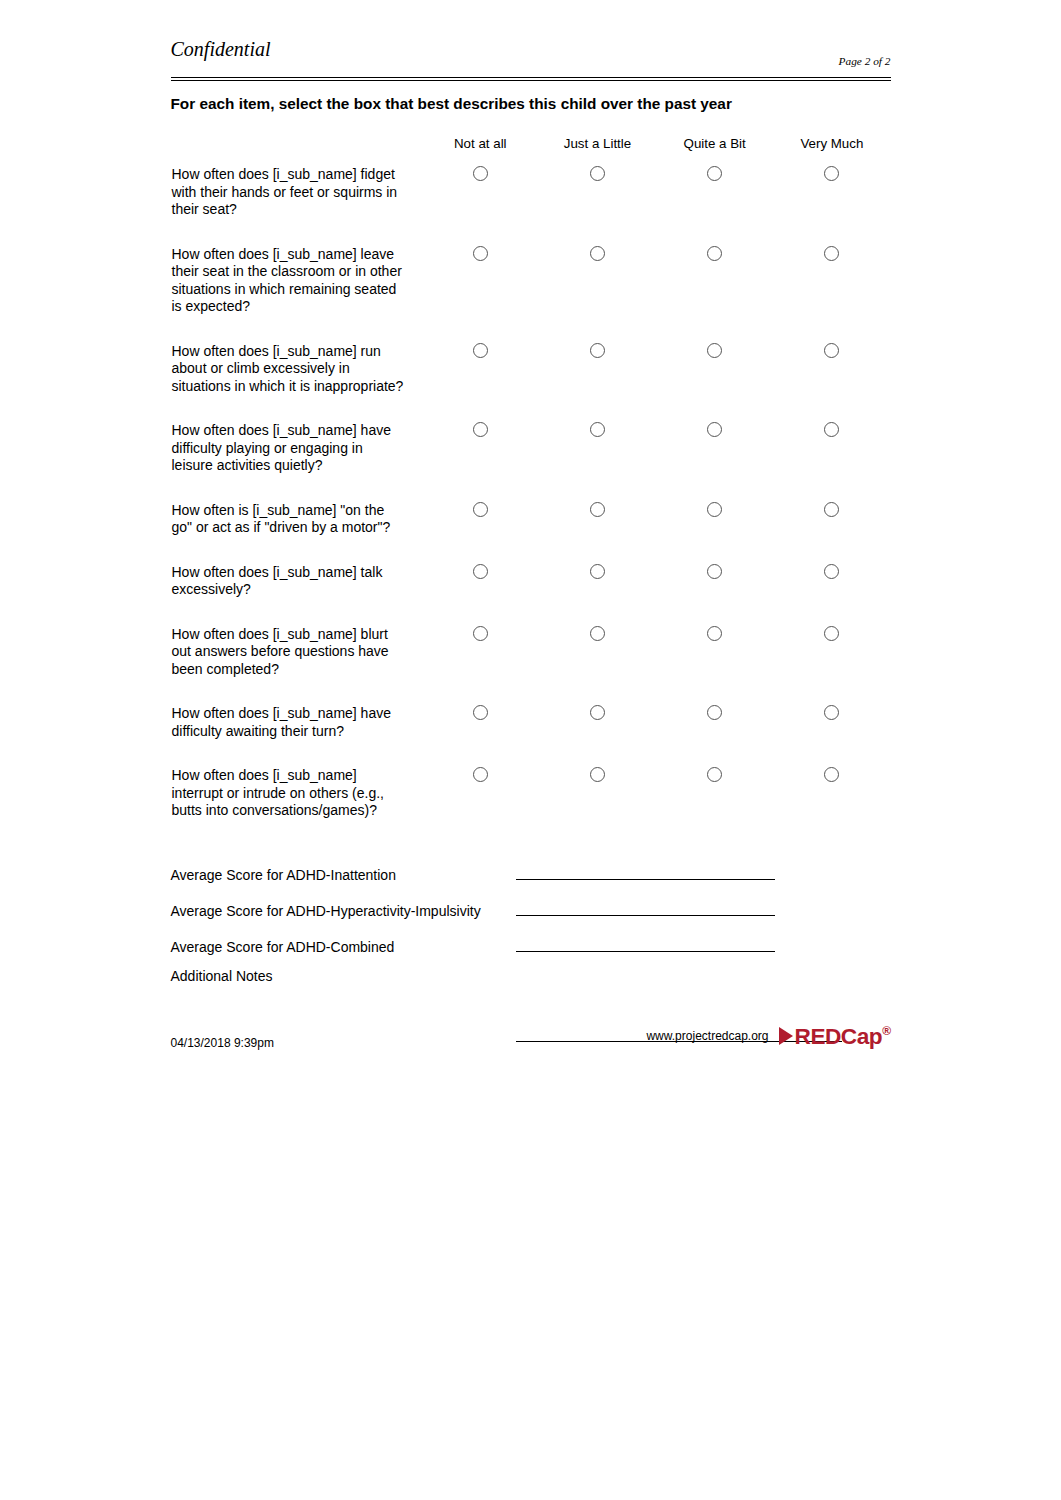Confidential
Page 2 of 2
For each item, select the box that best describes this child over the past year
| | Not at all | Just a Little | Quite a Bit | Very Much |
| --- | --- | --- | --- | --- |
| How often does [i_sub_name] fidget with their hands or feet or squirms in their seat? | | | | |
| How often does [i_sub_name] leave their seat in the classroom or in other situations in which remaining seated is expected? | | | | |
| How often does [i_sub_name] run about or climb excessively in situations in which it is inappropriate? | | | | |
| How often does [i_sub_name] have difficulty playing or engaging in leisure activities quietly? | | | | |
| How often is [i_sub_name] "on the go" or act as if "driven by a motor"? | | | | |
| How often does [i_sub_name] talk excessively? | | | | |
| How often does [i_sub_name] blurt out answers before questions have been completed? | | | | |
| How often does [i_sub_name] have difficulty awaiting their turn? | | | | |
| How often does [i_sub_name] interrupt or intrude on others (e.g., butts into conversations/games)? | | | | |
| Average Score for ADHD-Inattention | |
| Average Score for ADHD-Hyperactivity-Impulsivity | |
| Average Score for ADHD-Combined | |
| Additional Notes | |
04/13/2018 9:39pm
www.projectredcap.org REDCap®